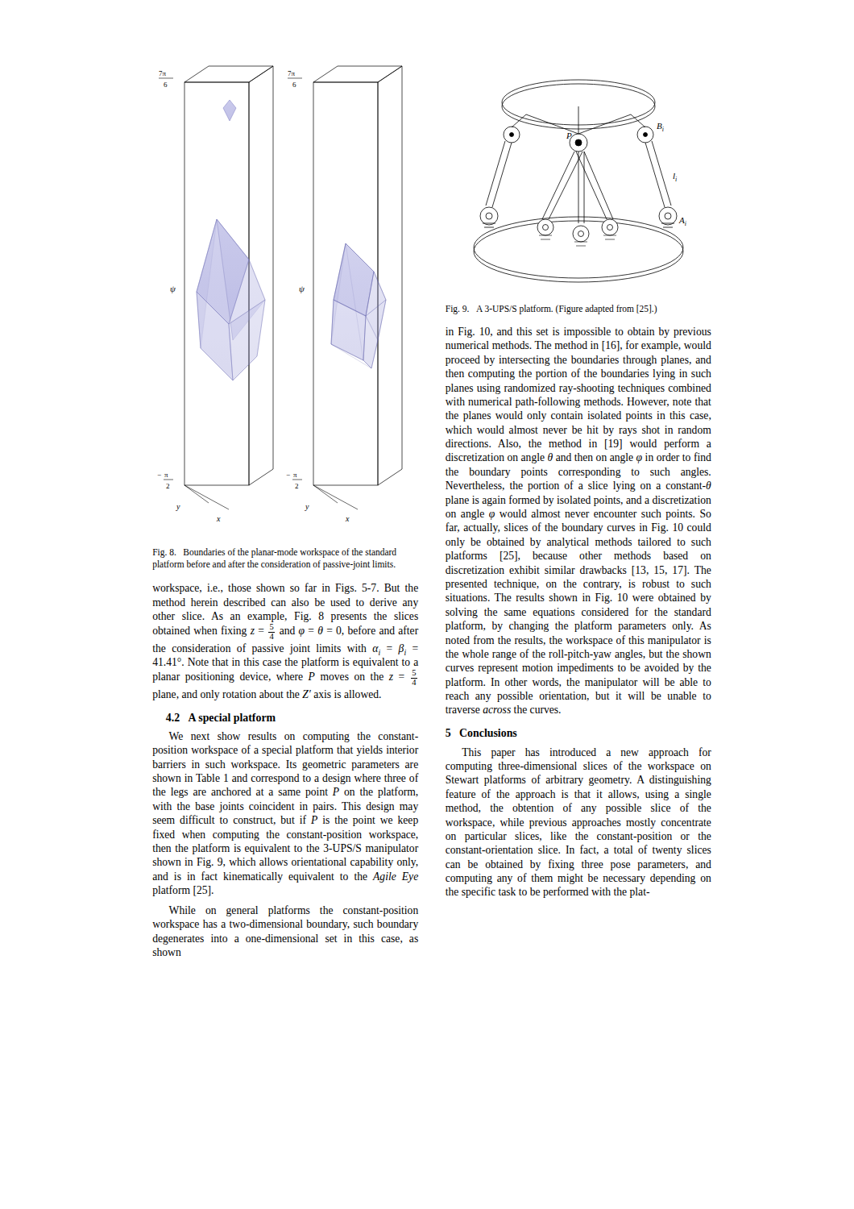ψ 7π 6 − π 2 y x ψ 7π 6 − π 2 y x
Fig. 8. Boundaries of the planar-mode workspace of the standard platform before and after the consideration of passive-joint limits.
workspace, i.e., those shown so far in Figs. 5-7. But the method herein described can also be used to derive any other slice. As an example, Fig. 8 presents the slices obtained when fixing z = 54 and φ = θ = 0, before and after the consideration of passive joint limits with αi = βi = 41.41°. Note that in this case the platform is equivalent to a planar positioning device, where P moves on the z = 54 plane, and only rotation about the Z′ axis is allowed.
4.2 A special platform
We next show results on computing the constant-position workspace of a special platform that yields interior barriers in such workspace. Its geometric parameters are shown in Table 1 and correspond to a design where three of the legs are anchored at a same point P on the platform, with the base joints coincident in pairs. This design may seem difficult to construct, but if P is the point we keep fixed when computing the constant-position workspace, then the platform is equivalent to the 3-UPS/S manipulator shown in Fig. 9, which allows orientational capability only, and is in fact kinematically equivalent to the Agile Eye platform [25].
While on general platforms the constant-position workspace has a two-dimensional boundary, such boundary degenerates into a one-dimensional set in this case, as shown
P Bi li Ai
Fig. 9. A 3-UPS/S platform. (Figure adapted from [25].)
in Fig. 10, and this set is impossible to obtain by previous numerical methods. The method in [16], for example, would proceed by intersecting the boundaries through planes, and then computing the portion of the boundaries lying in such planes using randomized ray-shooting techniques combined with numerical path-following methods. However, note that the planes would only contain isolated points in this case, which would almost never be hit by rays shot in random directions. Also, the method in [19] would perform a discretization on angle θ and then on angle φ in order to find the boundary points corresponding to such angles. Nevertheless, the portion of a slice lying on a constant-θ plane is again formed by isolated points, and a discretization on angle φ would almost never encounter such points. So far, actually, slices of the boundary curves in Fig. 10 could only be obtained by analytical methods tailored to such platforms [25], because other methods based on discretization exhibit similar drawbacks [13, 15, 17]. The presented technique, on the contrary, is robust to such situations. The results shown in Fig. 10 were obtained by solving the same equations considered for the standard platform, by changing the platform parameters only. As noted from the results, the workspace of this manipulator is the whole range of the roll-pitch-yaw angles, but the shown curves represent motion impediments to be avoided by the platform. In other words, the manipulator will be able to reach any possible orientation, but it will be unable to traverse across the curves.
5 Conclusions
This paper has introduced a new approach for computing three-dimensional slices of the workspace on Stewart platforms of arbitrary geometry. A distinguishing feature of the approach is that it allows, using a single method, the obtention of any possible slice of the workspace, while previous approaches mostly concentrate on particular slices, like the constant-position or the constant-orientation slice. In fact, a total of twenty slices can be obtained by fixing three pose parameters, and computing any of them might be necessary depending on the specific task to be performed with the plat-